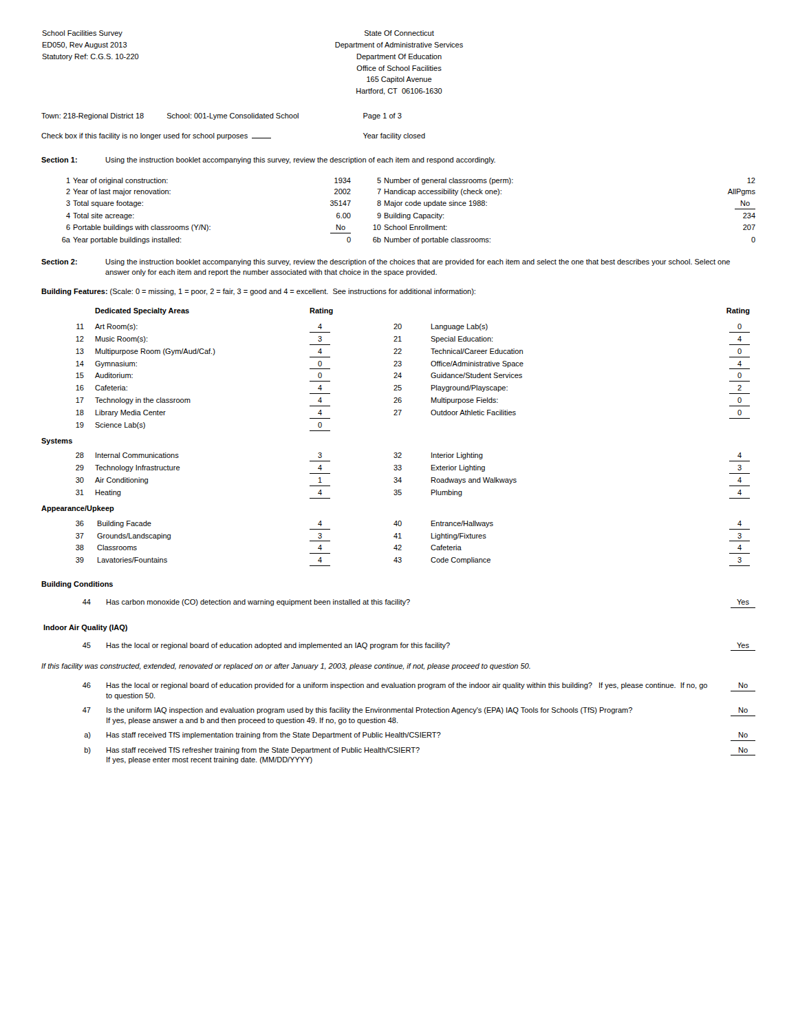| School Facilities Survey ED050, Rev August 2013 Statutory Ref: C.G.S. 10-220 | State Of Connecticut Department of Administrative Services Department Of Education Office of School Facilities 165 Capitol Avenue Hartford, CT 06106-1630 | |
Town: 218-Regional District 18 School: 001-Lyme Consolidated School Page 1 of 3
Check box if this facility is no longer used for school purposes Year facility closed
Section 1: Using the instruction booklet accompanying this survey, review the description of each item and respond accordingly.
| 1 | Year of original construction: | 1934 | 5 | Number of general classrooms (perm): | 12 |
| 2 | Year of last major renovation: | 2002 | 7 | Handicap accessibility (check one): | AllPgms |
| 3 | Total square footage: | 35147 | 8 | Major code update since 1988: | No |
| 4 | Total site acreage: | 6.00 | 9 | Building Capacity: | 234 |
| 6 | Portable buildings with classrooms (Y/N): | No | 10 | School Enrollment: | 207 |
| 6a | Year portable buildings installed: | 0 | 6b | Number of portable classrooms: | 0 |
Section 2: Using the instruction booklet accompanying this survey, review the description of the choices that are provided for each item and select the one that best describes your school. Select one answer only for each item and report the number associated with that choice in the space provided.
Building Features: (Scale: 0 = missing, 1 = poor, 2 = fair, 3 = good and 4 = excellent. See instructions for additional information):
| | Dedicated Specialty Areas | Rating | | | Rating |
| 11 | Art Room(s): | 4 | 20 | Language Lab(s) | 0 |
| 12 | Music Room(s): | 3 | 21 | Special Education: | 4 |
| 13 | Multipurpose Room (Gym/Aud/Caf.) | 4 | 22 | Technical/Career Education | 0 |
| 14 | Gymnasium: | 0 | 23 | Office/Administrative Space | 4 |
| 15 | Auditorium: | 0 | 24 | Guidance/Student Services | 0 |
| 16 | Cafeteria: | 4 | 25 | Playground/Playscape: | 2 |
| 17 | Technology in the classroom | 4 | 26 | Multipurpose Fields: | 0 |
| 18 | Library Media Center | 4 | 27 | Outdoor Athletic Facilities | 0 |
| 19 | Science Lab(s) | 0 | | | |
Systems
| 28 | Internal Communications | 3 | 32 | Interior Lighting | 4 |
| 29 | Technology Infrastructure | 4 | 33 | Exterior Lighting | 3 |
| 30 | Air Conditioning | 1 | 34 | Roadways and Walkways | 4 |
| 31 | Heating | 4 | 35 | Plumbing | 4 |
Appearance/Upkeep
| 36 | Building Facade | 4 | 40 | Entrance/Hallways | 4 |
| 37 | Grounds/Landscaping | 3 | 41 | Lighting/Fixtures | 3 |
| 38 | Classrooms | 4 | 42 | Cafeteria | 4 |
| 39 | Lavatories/Fountains | 4 | 43 | Code Compliance | 3 |
Building Conditions
| 44 | Has carbon monoxide (CO) detection and warning equipment been installed at this facility? | Yes |
Indoor Air Quality (IAQ)
| 45 | Has the local or regional board of education adopted and implemented an IAQ program for this facility? | Yes |
If this facility was constructed, extended, renovated or replaced on or after January 1, 2003, please continue, if not, please proceed to question 50.
| 46 | Has the local or regional board of education provided for a uniform inspection and evaluation program of the indoor air quality within this building? If yes, please continue. If no, go to question 50. | No |
| 47 | Is the uniform IAQ inspection and evaluation program used by this facility the Environmental Protection Agency's (EPA) IAQ Tools for Schools (TfS) Program? If yes, please answer a and b and then proceed to question 49. If no, go to question 48. | No |
| a) | Has staff received TfS implementation training from the State Department of Public Health/CSIERT? | No |
| b) | Has staff received TfS refresher training from the State Department of Public Health/CSIERT? If yes, please enter most recent training date. (MM/DD/YYYY) | No |